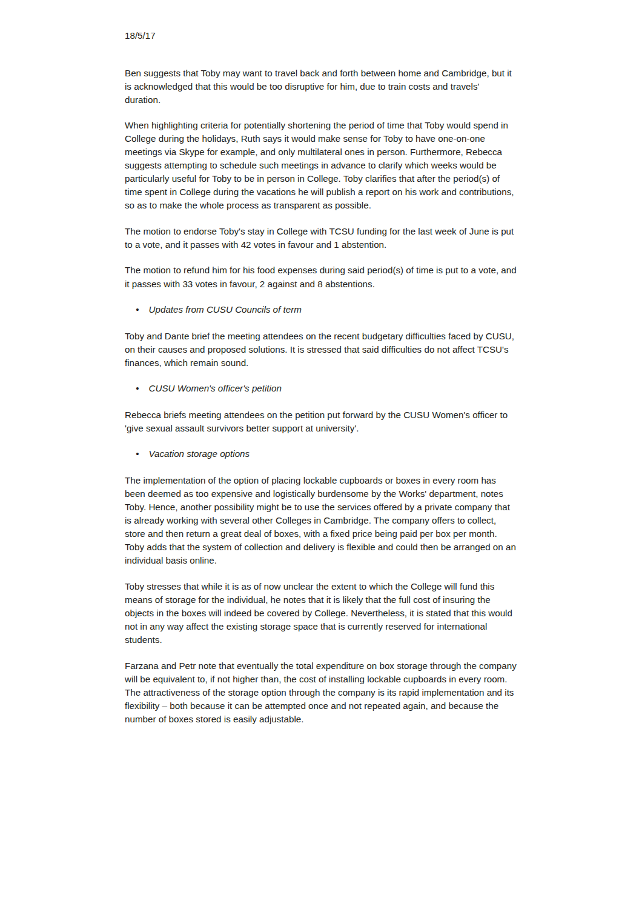18/5/17
Ben suggests that Toby may want to travel back and forth between home and Cambridge, but it is acknowledged that this would be too disruptive for him, due to train costs and travels' duration.
When highlighting criteria for potentially shortening the period of time that Toby would spend in College during the holidays, Ruth says it would make sense for Toby to have one-on-one meetings via Skype for example, and only multilateral ones in person. Furthermore, Rebecca suggests attempting to schedule such meetings in advance to clarify which weeks would be particularly useful for Toby to be in person in College. Toby clarifies that after the period(s) of time spent in College during the vacations he will publish a report on his work and contributions, so as to make the whole process as transparent as possible.
The motion to endorse Toby's stay in College with TCSU funding for the last week of June is put to a vote, and it passes with 42 votes in favour and 1 abstention.
The motion to refund him for his food expenses during said period(s) of time is put to a vote, and it passes with 33 votes in favour, 2 against and 8 abstentions.
Updates from CUSU Councils of term
Toby and Dante brief the meeting attendees on the recent budgetary difficulties faced by CUSU, on their causes and proposed solutions. It is stressed that said difficulties do not affect TCSU's finances, which remain sound.
CUSU Women's officer's petition
Rebecca briefs meeting attendees on the petition put forward by the CUSU Women's officer to 'give sexual assault survivors better support at university'.
Vacation storage options
The implementation of the option of placing lockable cupboards or boxes in every room has been deemed as too expensive and logistically burdensome by the Works' department, notes Toby. Hence, another possibility might be to use the services offered by a private company that is already working with several other Colleges in Cambridge. The company offers to collect, store and then return a great deal of boxes, with a fixed price being paid per box per month. Toby adds that the system of collection and delivery is flexible and could then be arranged on an individual basis online.
Toby stresses that while it is as of now unclear the extent to which the College will fund this means of storage for the individual, he notes that it is likely that the full cost of insuring the objects in the boxes will indeed be covered by College. Nevertheless, it is stated that this would not in any way affect the existing storage space that is currently reserved for international students.
Farzana and Petr note that eventually the total expenditure on box storage through the company will be equivalent to, if not higher than, the cost of installing lockable cupboards in every room.
The attractiveness of the storage option through the company is its rapid implementation and its flexibility – both because it can be attempted once and not repeated again, and because the number of boxes stored is easily adjustable.